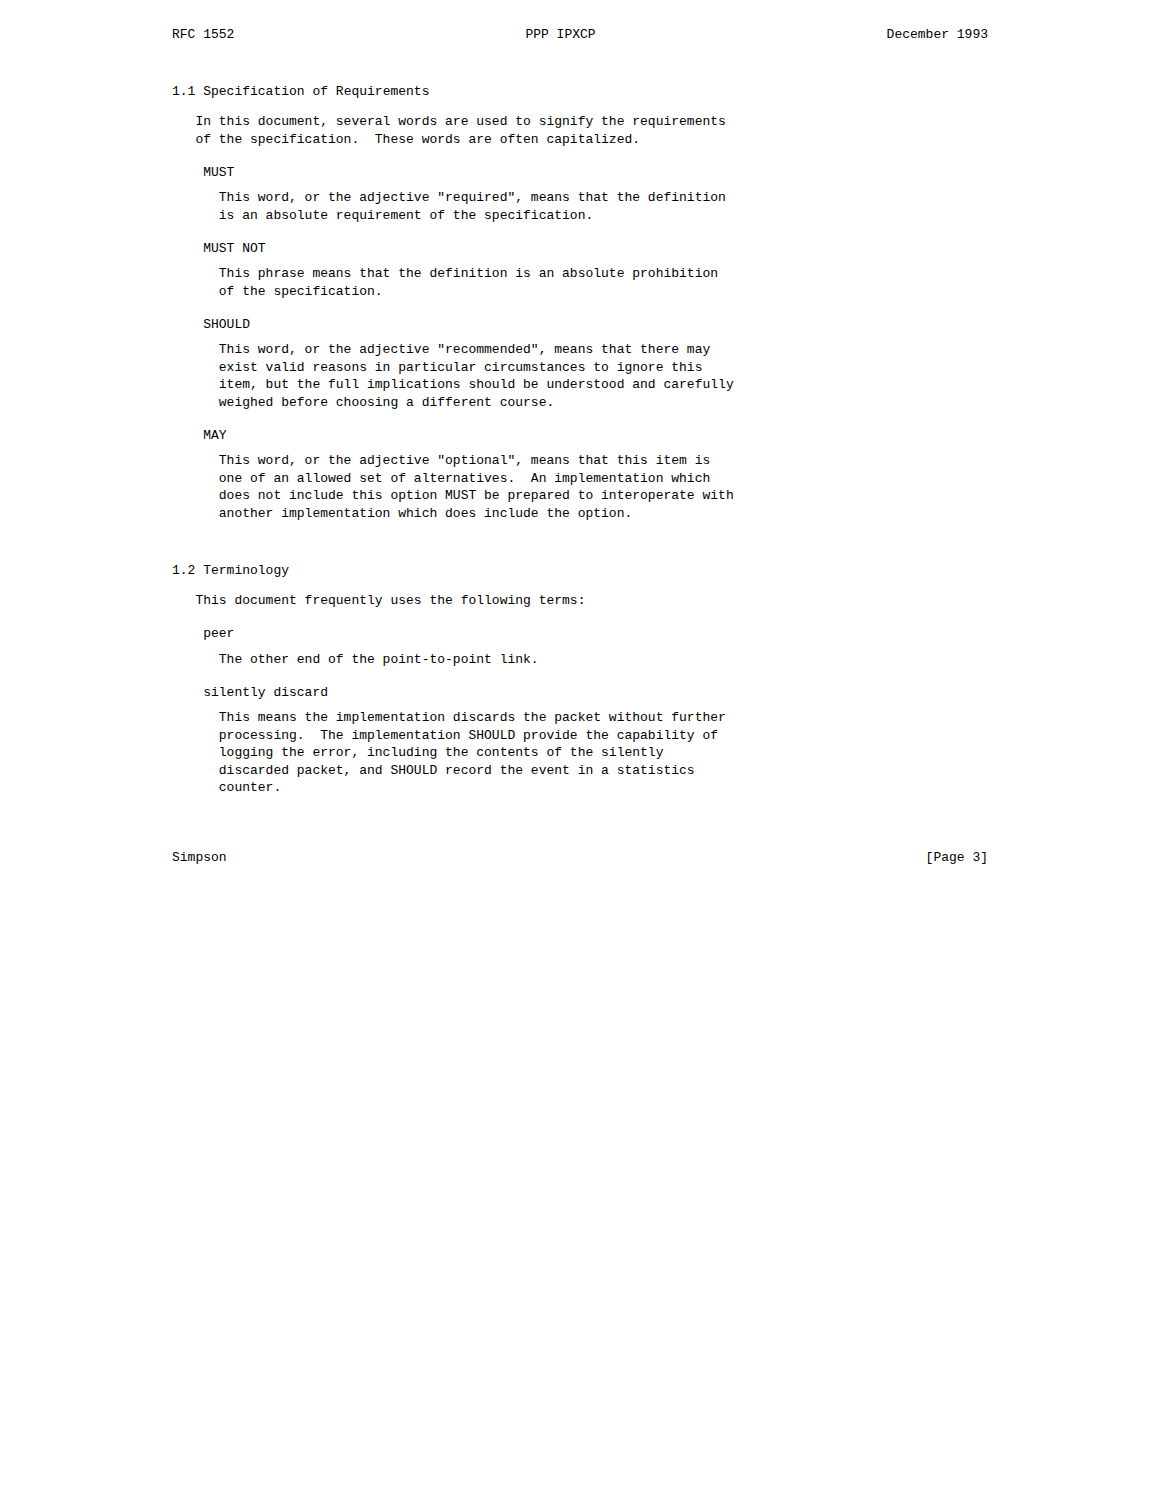RFC 1552 PPP IPXCP December 1993
1.1 Specification of Requirements
In this document, several words are used to signify the requirements
of the specification. These words are often capitalized.
MUST
This word, or the adjective "required", means that the definition
is an absolute requirement of the specification.
MUST NOT
This phrase means that the definition is an absolute prohibition
of the specification.
SHOULD
This word, or the adjective "recommended", means that there may
exist valid reasons in particular circumstances to ignore this
item, but the full implications should be understood and carefully
weighed before choosing a different course.
MAY
This word, or the adjective "optional", means that this item is
one of an allowed set of alternatives. An implementation which
does not include this option MUST be prepared to interoperate with
another implementation which does include the option.
1.2 Terminology
This document frequently uses the following terms:
peer
The other end of the point-to-point link.
silently discard
This means the implementation discards the packet without further
processing. The implementation SHOULD provide the capability of
logging the error, including the contents of the silently
discarded packet, and SHOULD record the event in a statistics
counter.
Simpson [Page 3]